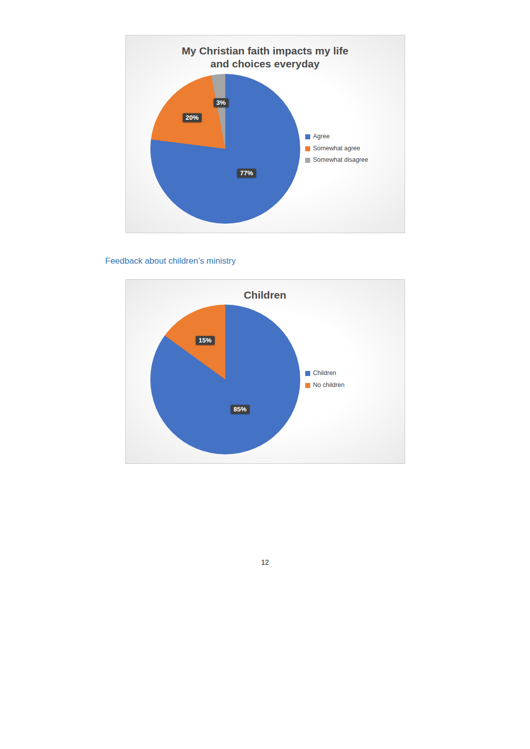My Christian faith impacts my life
and choices everyday
77%
20%
3%
Agree
Somewhat agree
Somewhat disagree
Feedback about children’s ministry
Children
85%
15%
Children
No children
12